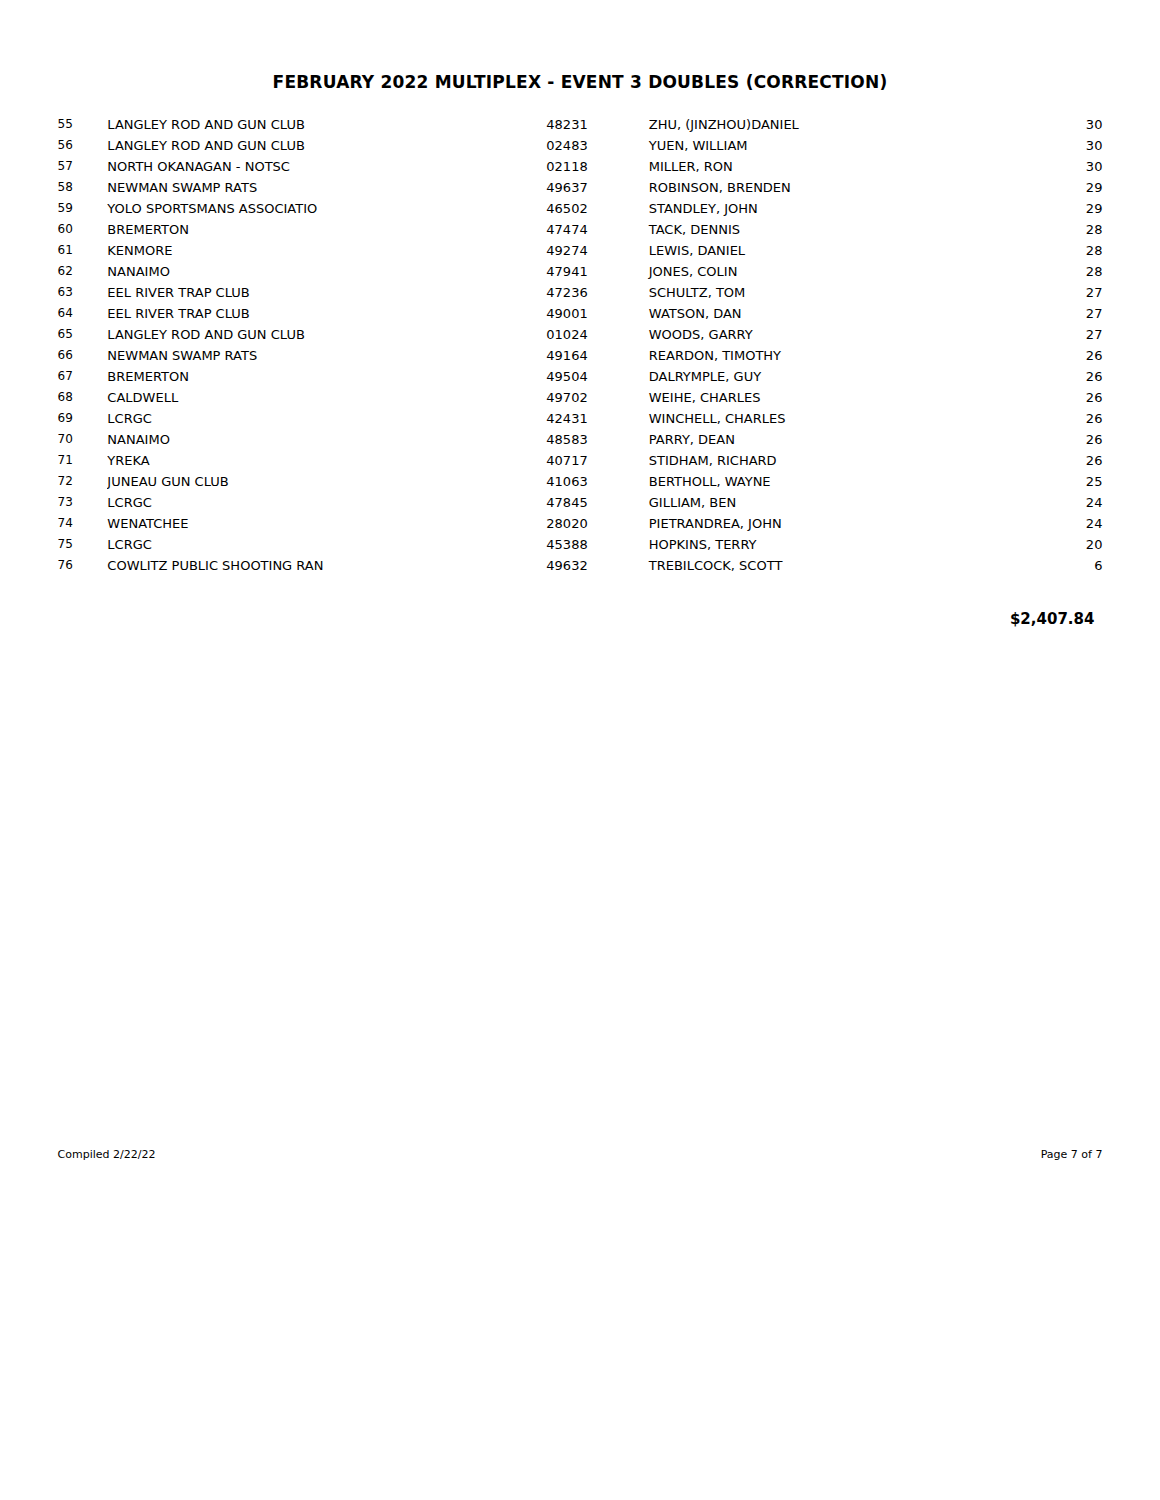FEBRUARY 2022 MULTIPLEX - EVENT 3 DOUBLES (CORRECTION)
| 55 | LANGLEY ROD AND GUN CLUB | 48231 | ZHU, (JINZHOU)DANIEL | 30 |
| 56 | LANGLEY ROD AND GUN CLUB | 02483 | YUEN, WILLIAM | 30 |
| 57 | NORTH OKANAGAN - NOTSC | 02118 | MILLER, RON | 30 |
| 58 | NEWMAN SWAMP RATS | 49637 | ROBINSON, BRENDEN | 29 |
| 59 | YOLO SPORTSMANS ASSOCIATIO | 46502 | STANDLEY, JOHN | 29 |
| 60 | BREMERTON | 47474 | TACK, DENNIS | 28 |
| 61 | KENMORE | 49274 | LEWIS, DANIEL | 28 |
| 62 | NANAIMO | 47941 | JONES, COLIN | 28 |
| 63 | EEL RIVER TRAP CLUB | 47236 | SCHULTZ, TOM | 27 |
| 64 | EEL RIVER TRAP CLUB | 49001 | WATSON, DAN | 27 |
| 65 | LANGLEY ROD AND GUN CLUB | 01024 | WOODS, GARRY | 27 |
| 66 | NEWMAN SWAMP RATS | 49164 | REARDON, TIMOTHY | 26 |
| 67 | BREMERTON | 49504 | DALRYMPLE, GUY | 26 |
| 68 | CALDWELL | 49702 | WEIHE, CHARLES | 26 |
| 69 | LCRGC | 42431 | WINCHELL, CHARLES | 26 |
| 70 | NANAIMO | 48583 | PARRY, DEAN | 26 |
| 71 | YREKA | 40717 | STIDHAM, RICHARD | 26 |
| 72 | JUNEAU GUN CLUB | 41063 | BERTHOLL, WAYNE | 25 |
| 73 | LCRGC | 47845 | GILLIAM, BEN | 24 |
| 74 | WENATCHEE | 28020 | PIETRANDREA, JOHN | 24 |
| 75 | LCRGC | 45388 | HOPKINS, TERRY | 20 |
| 76 | COWLITZ PUBLIC SHOOTING RAN | 49632 | TREBILCOCK, SCOTT | 6 |
$2,407.84
Compiled 2/22/22 Page 7 of 7